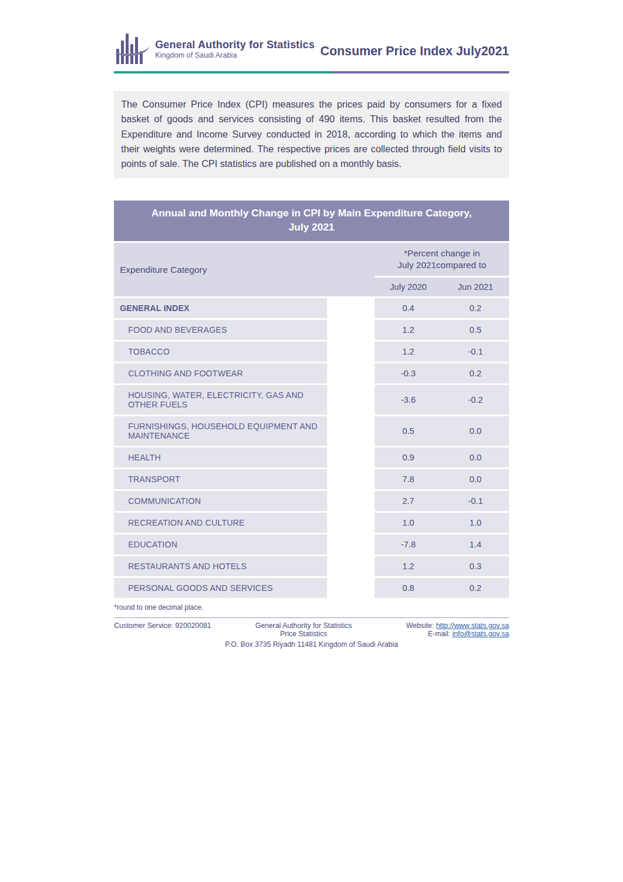General Authority for Statistics
Kingdom of Saudi Arabia
Consumer Price Index July2021
The Consumer Price Index (CPI) measures the prices paid by consumers for a fixed basket of goods and services consisting of 490 items. This basket resulted from the Expenditure and Income Survey conducted in 2018, according to which the items and their weights were determined. The respective prices are collected through field visits to points of sale. The CPI statistics are published on a monthly basis.
Annual and Monthly Change in CPI by Main Expenditure Category, July 2021
| Expenditure Category | | *Percent change in July 2021compared to |
| --- | --- | --- |
| July 2020 | Jun 2021 |
| GENERAL INDEX | | 0.4 | 0.2 |
| FOOD AND BEVERAGES | | 1.2 | 0.5 |
| TOBACCO | | 1.2 | -0.1 |
| CLOTHING AND FOOTWEAR | | -0.3 | 0.2 |
| HOUSING, WATER, ELECTRICITY, GAS AND OTHER FUELS | | -3.6 | -0.2 |
| FURNISHINGS, HOUSEHOLD EQUIPMENT AND MAINTENANCE | | 0.5 | 0.0 |
| HEALTH | | 0.9 | 0.0 |
| TRANSPORT | | 7.8 | 0.0 |
| COMMUNICATION | | 2.7 | -0.1 |
| RECREATION AND CULTURE | | 1.0 | 1.0 |
| EDUCATION | | -7.8 | 1.4 |
| RESTAURANTS AND HOTELS | | 1.2 | 0.3 |
| PERSONAL GOODS AND SERVICES | | 0.8 | 0.2 |
*round to one decimal place.
Customer Service: 920020081
General Authority for Statistics
Website: http://www.stats.gov.sa
Price Statistics
E-mail: info@stats.gov.sa
P.O. Box 3735 Riyadh 11481 Kingdom of Saudi Arabia